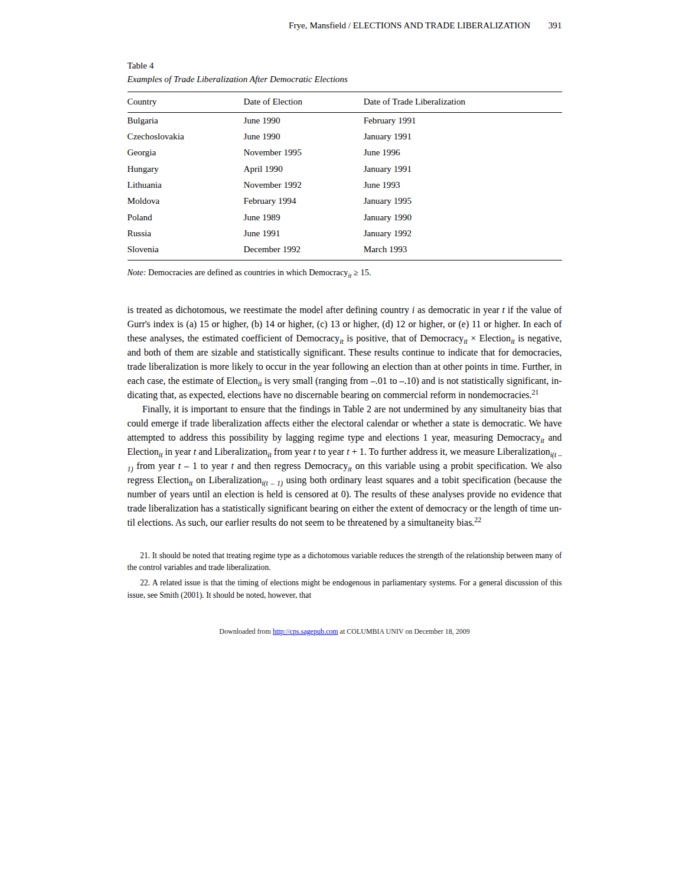Frye, Mansfield / ELECTIONS AND TRADE LIBERALIZATION391
Table 4
Examples of Trade Liberalization After Democratic Elections
| Country | Date of Election | Date of Trade Liberalization |
| --- | --- | --- |
| Bulgaria | June 1990 | February 1991 |
| Czechoslovakia | June 1990 | January 1991 |
| Georgia | November 1995 | June 1996 |
| Hungary | April 1990 | January 1991 |
| Lithuania | November 1992 | June 1993 |
| Moldova | February 1994 | January 1995 |
| Poland | June 1989 | January 1990 |
| Russia | June 1991 | January 1992 |
| Slovenia | December 1992 | March 1993 |
Note: Democracies are defined as countries in which Democracyit ≥ 15.
is treated as dichotomous, we reestimate the model after defining country i as democratic in year t if the value of Gurr's index is (a) 15 or higher, (b) 14 or higher, (c) 13 or higher, (d) 12 or higher, or (e) 11 or higher. In each of these analyses, the estimated coefficient of Democracyit is positive, that of Democracyit × Electionit is negative, and both of them are sizable and statistically significant. These results continue to indicate that for democracies, trade liberalization is more likely to occur in the year following an election than at other points in time. Further, in each case, the estimate of Electionit is very small (ranging from –.01 to –.10) and is not statistically significant, indicating that, as expected, elections have no discernable bearing on commercial reform in nondemocracies.21
Finally, it is important to ensure that the findings in Table 2 are not undermined by any simultaneity bias that could emerge if trade liberalization affects either the electoral calendar or whether a state is democratic. We have attempted to address this possibility by lagging regime type and elections 1 year, measuring Democracyit and Electionit in year t and Liberalizationit from year t to year t + 1. To further address it, we measure Liberalizationi(t – 1) from year t – 1 to year t and then regress Democracyit on this variable using a probit specification. We also regress Electionit on Liberalizationi(t – 1) using both ordinary least squares and a tobit specification (because the number of years until an election is held is censored at 0). The results of these analyses provide no evidence that trade liberalization has a statistically significant bearing on either the extent of democracy or the length of time until elections. As such, our earlier results do not seem to be threatened by a simultaneity bias.22
21. It should be noted that treating regime type as a dichotomous variable reduces the strength of the relationship between many of the control variables and trade liberalization.
22. A related issue is that the timing of elections might be endogenous in parliamentary systems. For a general discussion of this issue, see Smith (2001). It should be noted, however, that
Downloaded from http://cps.sagepub.com at COLUMBIA UNIV on December 18, 2009